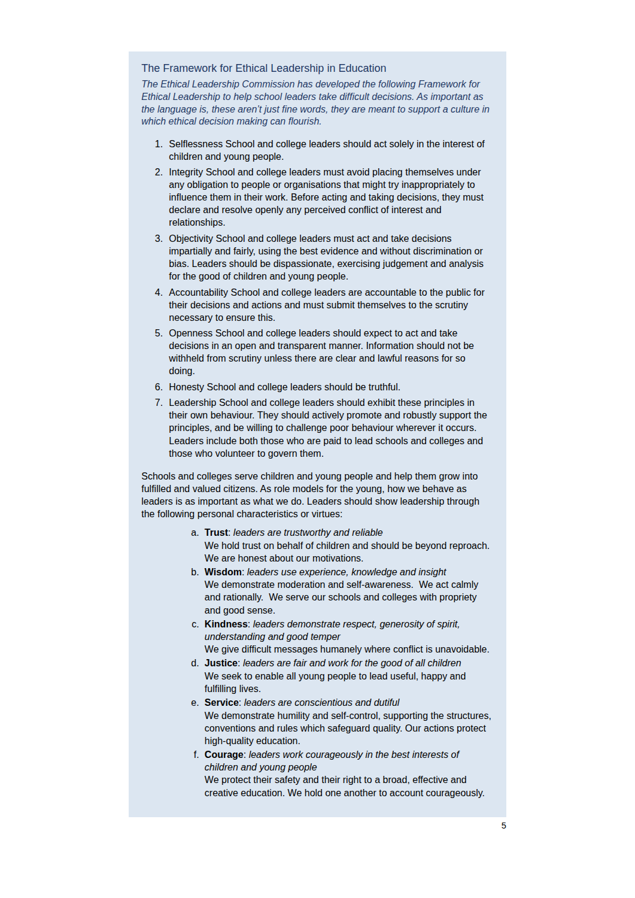The Framework for Ethical Leadership in Education
The Ethical Leadership Commission has developed the following Framework for Ethical Leadership to help school leaders take difficult decisions. As important as the language is, these aren’t just fine words, they are meant to support a culture in which ethical decision making can flourish.
Selflessness School and college leaders should act solely in the interest of children and young people.
Integrity School and college leaders must avoid placing themselves under any obligation to people or organisations that might try inappropriately to influence them in their work. Before acting and taking decisions, they must declare and resolve openly any perceived conflict of interest and relationships.
Objectivity School and college leaders must act and take decisions impartially and fairly, using the best evidence and without discrimination or bias. Leaders should be dispassionate, exercising judgement and analysis for the good of children and young people.
Accountability School and college leaders are accountable to the public for their decisions and actions and must submit themselves to the scrutiny necessary to ensure this.
Openness School and college leaders should expect to act and take decisions in an open and transparent manner. Information should not be withheld from scrutiny unless there are clear and lawful reasons for so doing.
Honesty School and college leaders should be truthful.
Leadership School and college leaders should exhibit these principles in their own behaviour. They should actively promote and robustly support the principles, and be willing to challenge poor behaviour wherever it occurs. Leaders include both those who are paid to lead schools and colleges and those who volunteer to govern them.
Schools and colleges serve children and young people and help them grow into fulfilled and valued citizens. As role models for the young, how we behave as leaders is as important as what we do. Leaders should show leadership through the following personal characteristics or virtues:
Trust: leaders are trustworthy and reliable We hold trust on behalf of children and should be beyond reproach. We are honest about our motivations.
Wisdom: leaders use experience, knowledge and insight We demonstrate moderation and self-awareness. We act calmly and rationally. We serve our schools and colleges with propriety and good sense.
Kindness: leaders demonstrate respect, generosity of spirit, understanding and good temper We give difficult messages humanely where conflict is unavoidable.
Justice: leaders are fair and work for the good of all children We seek to enable all young people to lead useful, happy and fulfilling lives.
Service: leaders are conscientious and dutiful We demonstrate humility and self-control, supporting the structures, conventions and rules which safeguard quality. Our actions protect high-quality education.
Courage: leaders work courageously in the best interests of children and young people We protect their safety and their right to a broad, effective and creative education. We hold one another to account courageously.
5